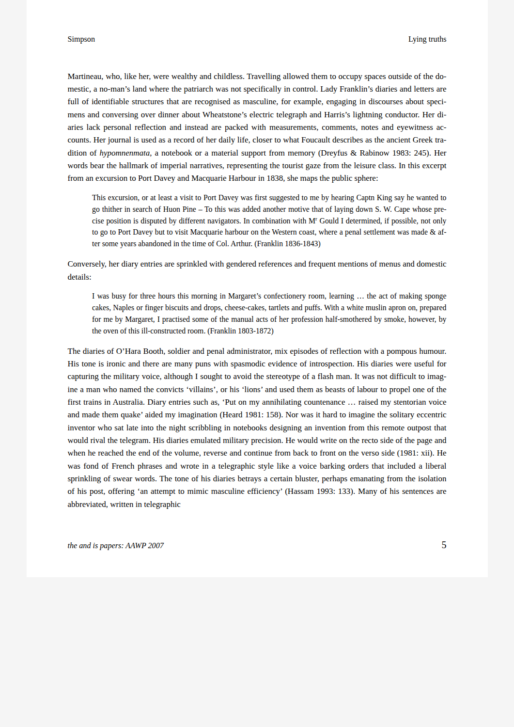Simpson Lying truths
Martineau, who, like her, were wealthy and childless. Travelling allowed them to occupy spaces outside of the domestic, a no-man’s land where the patriarch was not specifically in control. Lady Franklin’s diaries and letters are full of identifiable structures that are recognised as masculine, for example, engaging in discourses about specimens and conversing over dinner about Wheatstone’s electric telegraph and Harris’s lightning conductor. Her diaries lack personal reflection and instead are packed with measurements, comments, notes and eyewitness accounts. Her journal is used as a record of her daily life, closer to what Foucault describes as the ancient Greek tradition of hypomnenmata, a notebook or a material support from memory (Dreyfus & Rabinow 1983: 245). Her words bear the hallmark of imperial narratives, representing the tourist gaze from the leisure class. In this excerpt from an excursion to Port Davey and Macquarie Harbour in 1838, she maps the public sphere:
This excursion, or at least a visit to Port Davey was first suggested to me by hearing Captn King say he wanted to go thither in search of Huon Pine – To this was added another motive that of laying down S. W. Cape whose precise position is disputed by different navigators. In combination with Mr Gould I determined, if possible, not only to go to Port Davey but to visit Macquarie harbour on the Western coast, where a penal settlement was made & after some years abandoned in the time of Col. Arthur. (Franklin 1836-1843)
Conversely, her diary entries are sprinkled with gendered references and frequent mentions of menus and domestic details:
I was busy for three hours this morning in Margaret’s confectionery room, learning … the act of making sponge cakes, Naples or finger biscuits and drops, cheese-cakes, tartlets and puffs. With a white muslin apron on, prepared for me by Margaret, I practised some of the manual acts of her profession half-smothered by smoke, however, by the oven of this ill-constructed room. (Franklin 1803-1872)
The diaries of O’Hara Booth, soldier and penal administrator, mix episodes of reflection with a pompous humour. His tone is ironic and there are many puns with spasmodic evidence of introspection. His diaries were useful for capturing the military voice, although I sought to avoid the stereotype of a flash man. It was not difficult to imagine a man who named the convicts ‘villains’, or his ‘lions’ and used them as beasts of labour to propel one of the first trains in Australia. Diary entries such as, ‘Put on my annihilating countenance … raised my stentorian voice and made them quake’ aided my imagination (Heard 1981: 158). Nor was it hard to imagine the solitary eccentric inventor who sat late into the night scribbling in notebooks designing an invention from this remote outpost that would rival the telegram. His diaries emulated military precision. He would write on the recto side of the page and when he reached the end of the volume, reverse and continue from back to front on the verso side (1981: xii). He was fond of French phrases and wrote in a telegraphic style like a voice barking orders that included a liberal sprinkling of swear words. The tone of his diaries betrays a certain bluster, perhaps emanating from the isolation of his post, offering ‘an attempt to mimic masculine efficiency’ (Hassam 1993: 133). Many of his sentences are abbreviated, written in telegraphic
the and is papers: AAWP 2007 5